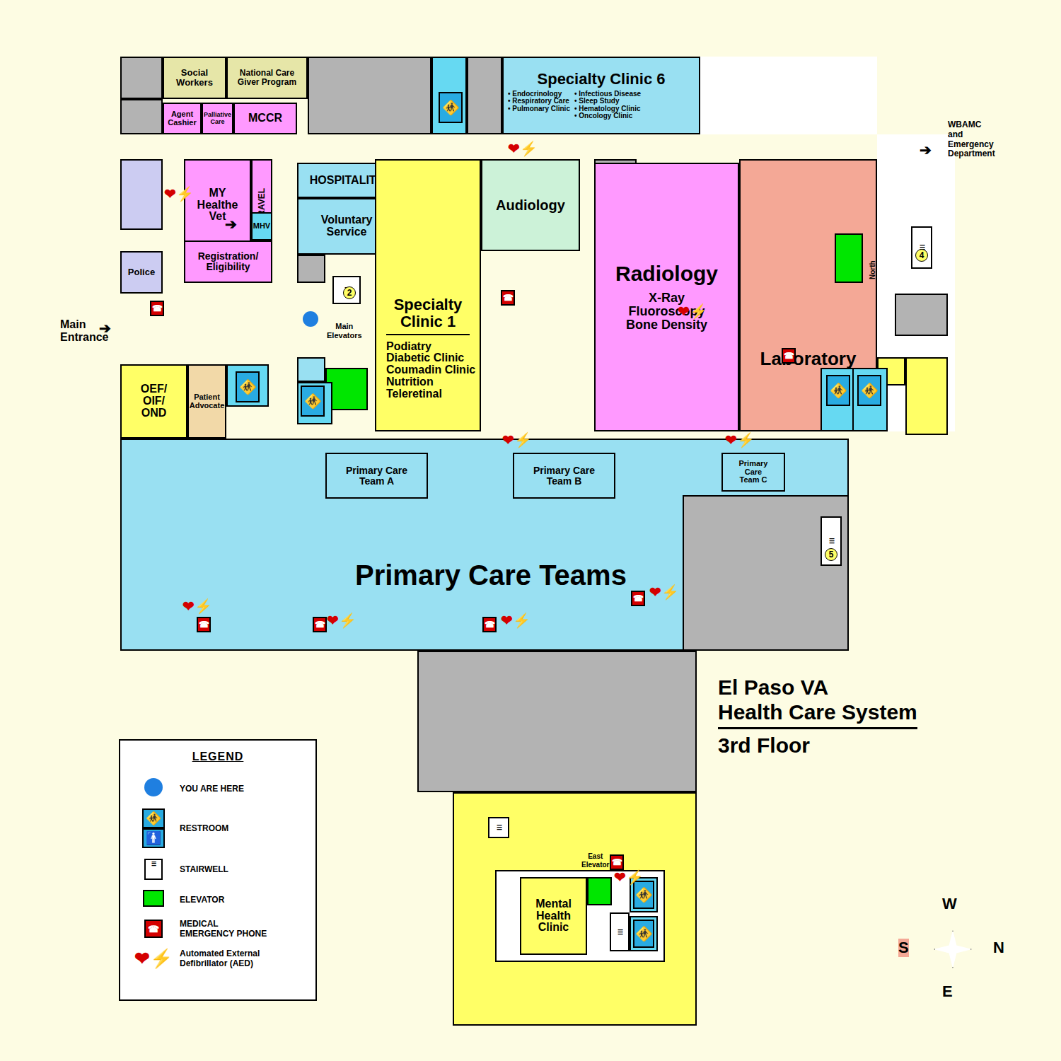Social
Workers
National Care
Giver Program
Specialty Clinic 6
• Endocrinology
• Respiratory Care
• Pulmonary Clinic
• Infectious Disease
• Sleep Study
• Hematology Clinic
• Oncology Clinic
Agent
Cashier
Palliative
Care
MCCR
🚸
MY
Healthe
Vet
TRAVEL
MHV
HOSPITALITY
🚸
Audiology
Radiology
X-Ray
Fluoroscopy
Bone Density
Laboratory
North
Elevators
☰
4
Voluntary
Service
Specialty
Clinic 1
Podiatry
Diabetic Clinic
Coumadin Clinic
Nutrition
Teleretinal
Registration/
Eligibility
Police
☰
2
Main
Elevators
Main
Entrance
➔
➔
WBAMC
and
Emergency
Department
➔
OEF/
OIF/
OND
Patient
Advocate
🚸
🚸
🚸
🚸
Primary Care Teams
Primary Care
Team A
Primary Care
Team B
Primary
Care
Team C
☰
5
Mental
Health
Clinic
East
Elevator
🚸
🚸
☰
☰
❤⚡
❤⚡
❤⚡
❤⚡
❤⚡
❤⚡
❤⚡
❤⚡
❤⚡
❤⚡
☎
☎
☎
☎
☎
☎
☎
☎
LEGEND
| | YOU ARE HERE |
| 🚸 🚹 | RESTROOM |
| ☰ | STAIRWELL |
| | ELEVATOR |
| ☎ | MEDICAL EMERGENCY PHONE |
| ❤⚡ | Automated External Defibrillator (AED) |
El Paso VA
Health Care System
3rd Floor
W N S E